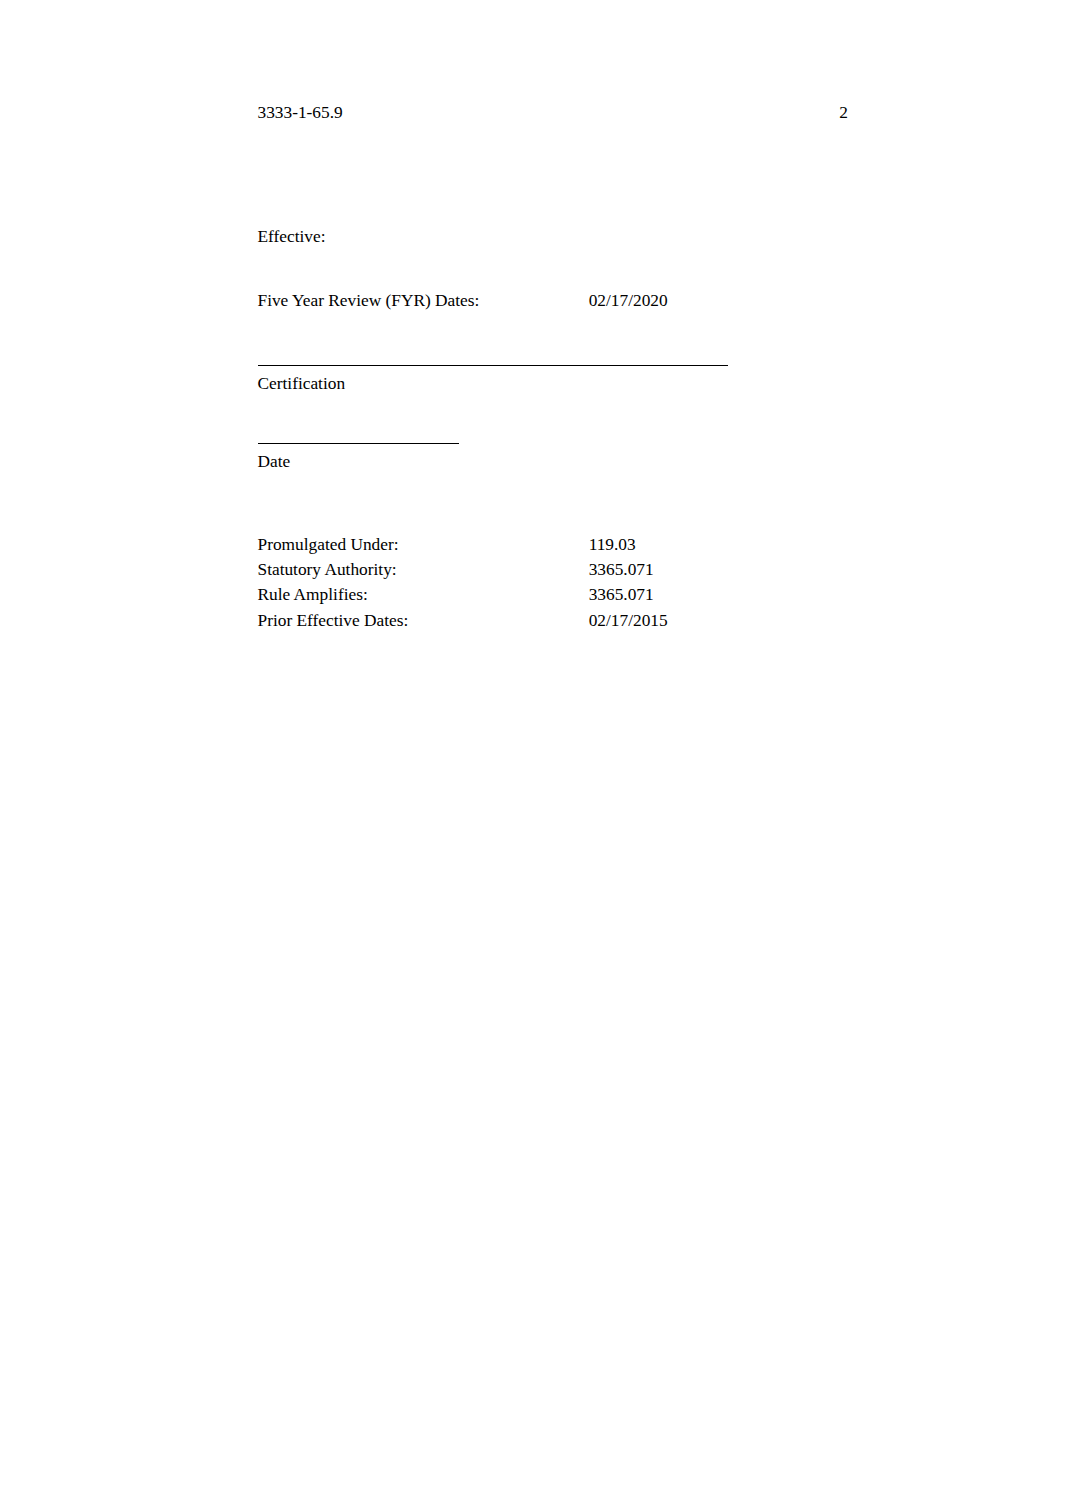3333-1-65.9
2
Effective:
Five Year Review (FYR) Dates:
02/17/2020
Certification
Date
| Promulgated Under: | 119.03 |
| Statutory Authority: | 3365.071 |
| Rule Amplifies: | 3365.071 |
| Prior Effective Dates: | 02/17/2015 |